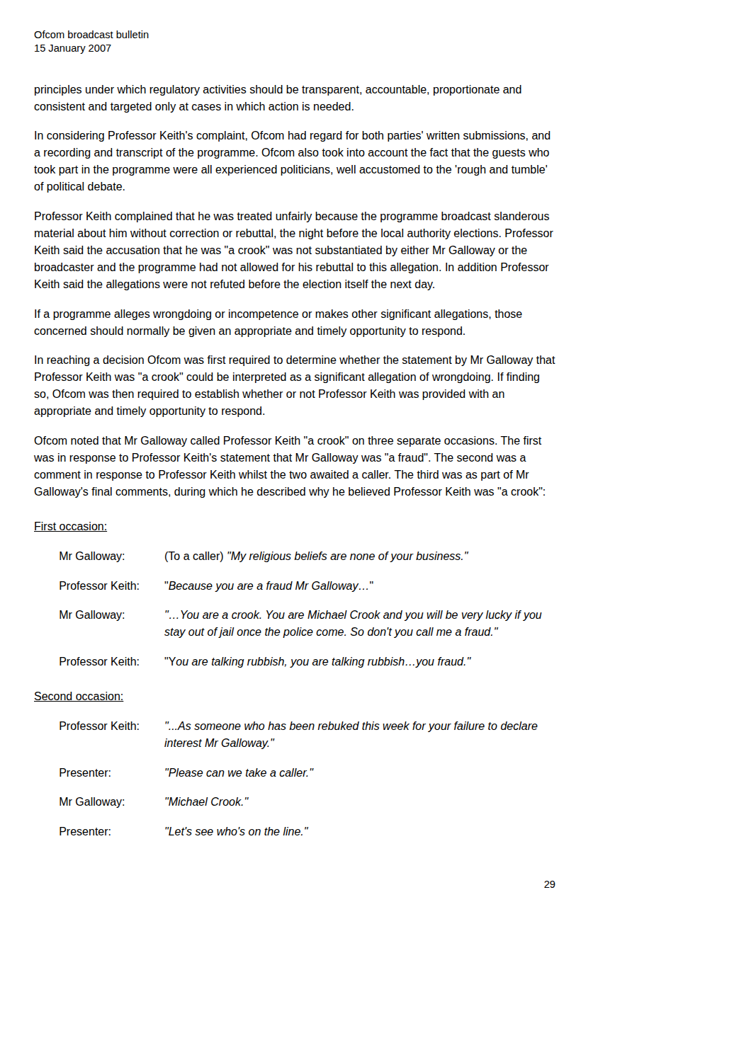Ofcom broadcast bulletin
15 January 2007
principles under which regulatory activities should be transparent, accountable, proportionate and consistent and targeted only at cases in which action is needed.
In considering Professor Keith's complaint, Ofcom had regard for both parties' written submissions, and a recording and transcript of the programme. Ofcom also took into account the fact that the guests who took part in the programme were all experienced politicians, well accustomed to the 'rough and tumble' of political debate.
Professor Keith complained that he was treated unfairly because the programme broadcast slanderous material about him without correction or rebuttal, the night before the local authority elections. Professor Keith said the accusation that he was "a crook" was not substantiated by either Mr Galloway or the broadcaster and the programme had not allowed for his rebuttal to this allegation. In addition Professor Keith said the allegations were not refuted before the election itself the next day.
If a programme alleges wrongdoing or incompetence or makes other significant allegations, those concerned should normally be given an appropriate and timely opportunity to respond.
In reaching a decision Ofcom was first required to determine whether the statement by Mr Galloway that Professor Keith was "a crook" could be interpreted as a significant allegation of wrongdoing. If finding so, Ofcom was then required to establish whether or not Professor Keith was provided with an appropriate and timely opportunity to respond.
Ofcom noted that Mr Galloway called Professor Keith "a crook" on three separate occasions. The first was in response to Professor Keith's statement that Mr Galloway was "a fraud". The second was a comment in response to Professor Keith whilst the two awaited a caller. The third was as part of Mr Galloway's final comments, during which he described why he believed Professor Keith was "a crook":
First occasion:
Mr Galloway:
(To a caller) "My religious beliefs are none of your business."
Professor Keith:
"Because you are a fraud Mr Galloway…"
Mr Galloway:
"…You are a crook. You are Michael Crook and you will be very lucky if you stay out of jail once the police come. So don't you call me a fraud."
Professor Keith:
"You are talking rubbish, you are talking rubbish…you fraud."
Second occasion:
Professor Keith:
"...As someone who has been rebuked this week for your failure to declare interest Mr Galloway."
Presenter:
"Please can we take a caller."
Mr Galloway:
"Michael Crook."
Presenter:
"Let's see who's on the line."
29